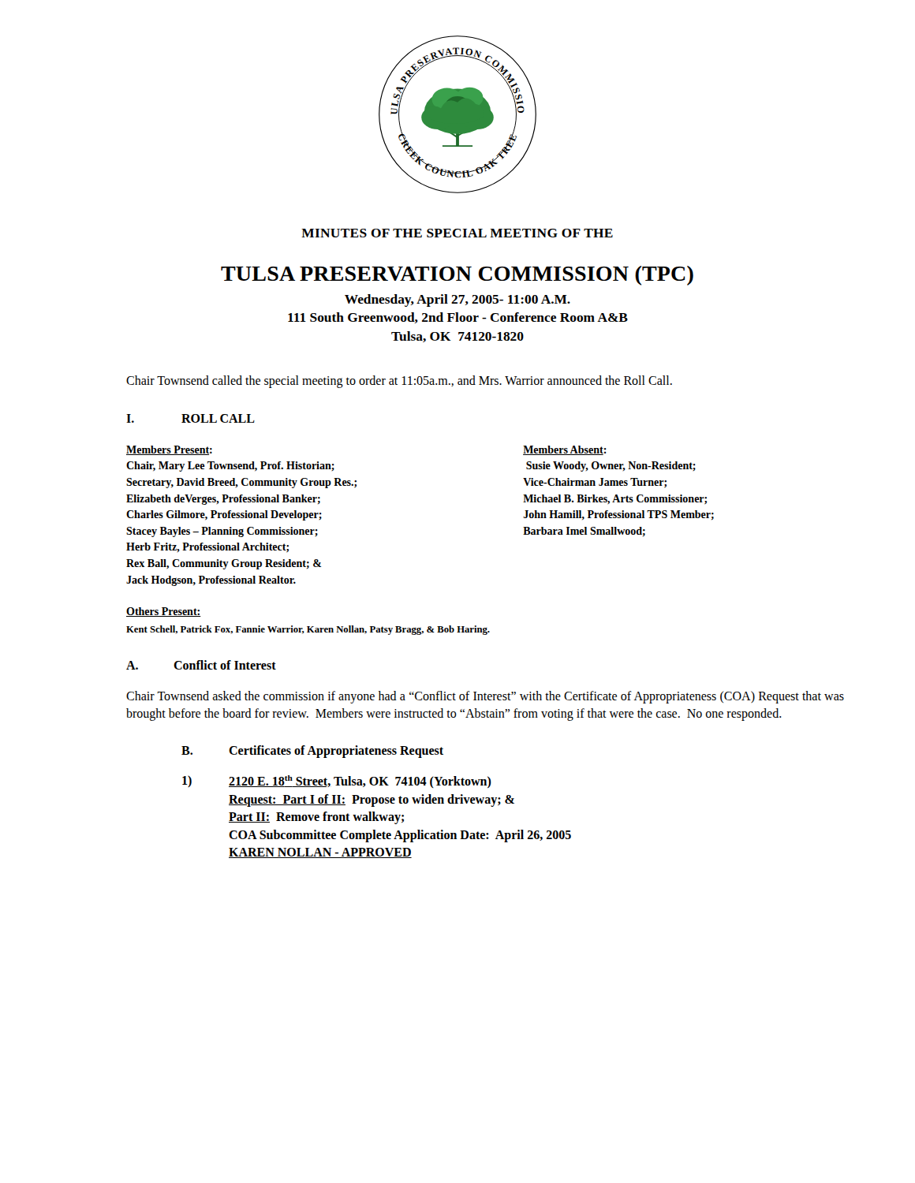TULSA PRESERVATION COMMISSION CREEK COUNCIL OAK TREE
MINUTES OF THE SPECIAL MEETING OF THE
TULSA PRESERVATION COMMISSION (TPC)
Wednesday, April 27, 2005- 11:00 A.M.
111 South Greenwood, 2nd Floor - Conference Room A&B
Tulsa, OK 74120-1820
Chair Townsend called the special meeting to order at 11:05a.m., and Mrs. Warrior announced the Roll Call.
I.
ROLL CALL
| Members Present : | Members Absent : |
| Chair, Mary Lee Townsend, Prof. Historian; | Susie Woody, Owner, Non-Resident; |
| Secretary, David Breed, Community Group Res.; | Vice-Chairman James Turner; |
| Elizabeth deVerges, Professional Banker; | Michael B. Birkes, Arts Commissioner; |
| Charles Gilmore, Professional Developer; | John Hamill, Professional TPS Member; |
| Stacey Bayles – Planning Commissioner; | Barbara Imel Smallwood; |
| Herb Fritz, Professional Architect; | |
| Rex Ball, Community Group Resident; & | |
| Jack Hodgson, Professional Realtor. | |
Others Present: Kent Schell, Patrick Fox, Fannie Warrior, Karen Nollan, Patsy Bragg, & Bob Haring.
A.
Conflict of Interest
Chair Townsend asked the commission if anyone had a “Conflict of Interest” with the Certificate of Appropriateness (COA) Request that was brought before the board for review. Members were instructed to “Abstain” from voting if that were the case. No one responded.
B.
Certificates of Appropriateness Request
1)
2120 E. 18th Street, Tulsa, OK 74104 (Yorktown)
Request: Part I of II: Propose to widen driveway; &
Part II: Remove front walkway;
COA Subcommittee Complete Application Date: April 26, 2005
KAREN NOLLAN - APPROVED